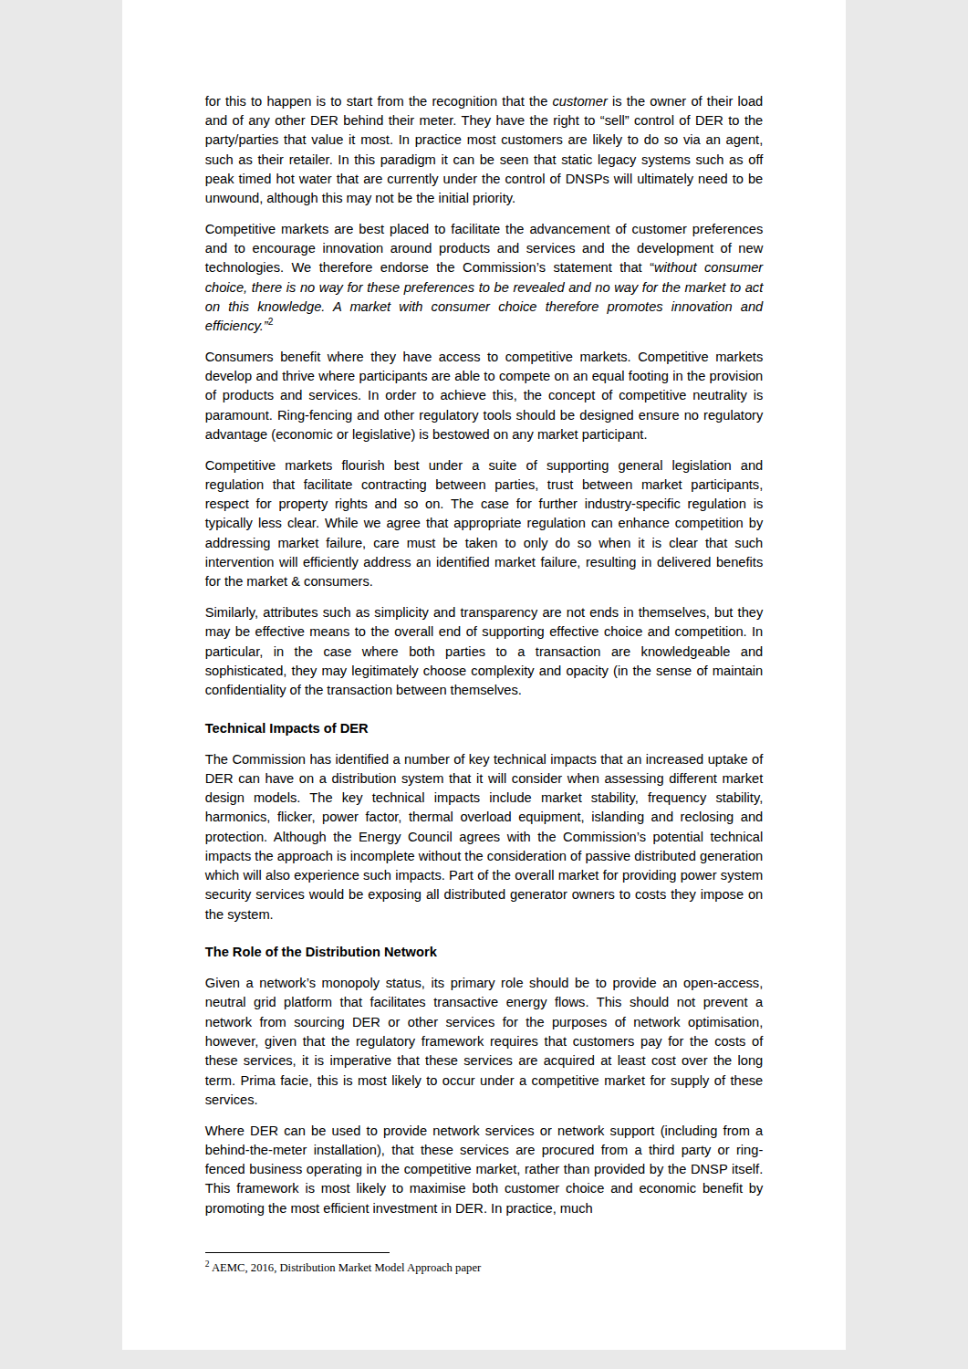for this to happen is to start from the recognition that the customer is the owner of their load and of any other DER behind their meter. They have the right to “sell” control of DER to the party/parties that value it most. In practice most customers are likely to do so via an agent, such as their retailer. In this paradigm it can be seen that static legacy systems such as off peak timed hot water that are currently under the control of DNSPs will ultimately need to be unwound, although this may not be the initial priority.
Competitive markets are best placed to facilitate the advancement of customer preferences and to encourage innovation around products and services and the development of new technologies. We therefore endorse the Commission’s statement that “without consumer choice, there is no way for these preferences to be revealed and no way for the market to act on this knowledge. A market with consumer choice therefore promotes innovation and efficiency.”2
Consumers benefit where they have access to competitive markets. Competitive markets develop and thrive where participants are able to compete on an equal footing in the provision of products and services. In order to achieve this, the concept of competitive neutrality is paramount. Ring-fencing and other regulatory tools should be designed ensure no regulatory advantage (economic or legislative) is bestowed on any market participant.
Competitive markets flourish best under a suite of supporting general legislation and regulation that facilitate contracting between parties, trust between market participants, respect for property rights and so on. The case for further industry-specific regulation is typically less clear. While we agree that appropriate regulation can enhance competition by addressing market failure, care must be taken to only do so when it is clear that such intervention will efficiently address an identified market failure, resulting in delivered benefits for the market & consumers.
Similarly, attributes such as simplicity and transparency are not ends in themselves, but they may be effective means to the overall end of supporting effective choice and competition. In particular, in the case where both parties to a transaction are knowledgeable and sophisticated, they may legitimately choose complexity and opacity (in the sense of maintain confidentiality of the transaction between themselves.
Technical Impacts of DER
The Commission has identified a number of key technical impacts that an increased uptake of DER can have on a distribution system that it will consider when assessing different market design models. The key technical impacts include market stability, frequency stability, harmonics, flicker, power factor, thermal overload equipment, islanding and reclosing and protection. Although the Energy Council agrees with the Commission’s potential technical impacts the approach is incomplete without the consideration of passive distributed generation which will also experience such impacts. Part of the overall market for providing power system security services would be exposing all distributed generator owners to costs they impose on the system.
The Role of the Distribution Network
Given a network’s monopoly status, its primary role should be to provide an open-access, neutral grid platform that facilitates transactive energy flows. This should not prevent a network from sourcing DER or other services for the purposes of network optimisation, however, given that the regulatory framework requires that customers pay for the costs of these services, it is imperative that these services are acquired at least cost over the long term. Prima facie, this is most likely to occur under a competitive market for supply of these services.
Where DER can be used to provide network services or network support (including from a behind-the-meter installation), that these services are procured from a third party or ring-fenced business operating in the competitive market, rather than provided by the DNSP itself. This framework is most likely to maximise both customer choice and economic benefit by promoting the most efficient investment in DER. In practice, much
2 AEMC, 2016, Distribution Market Model Approach paper